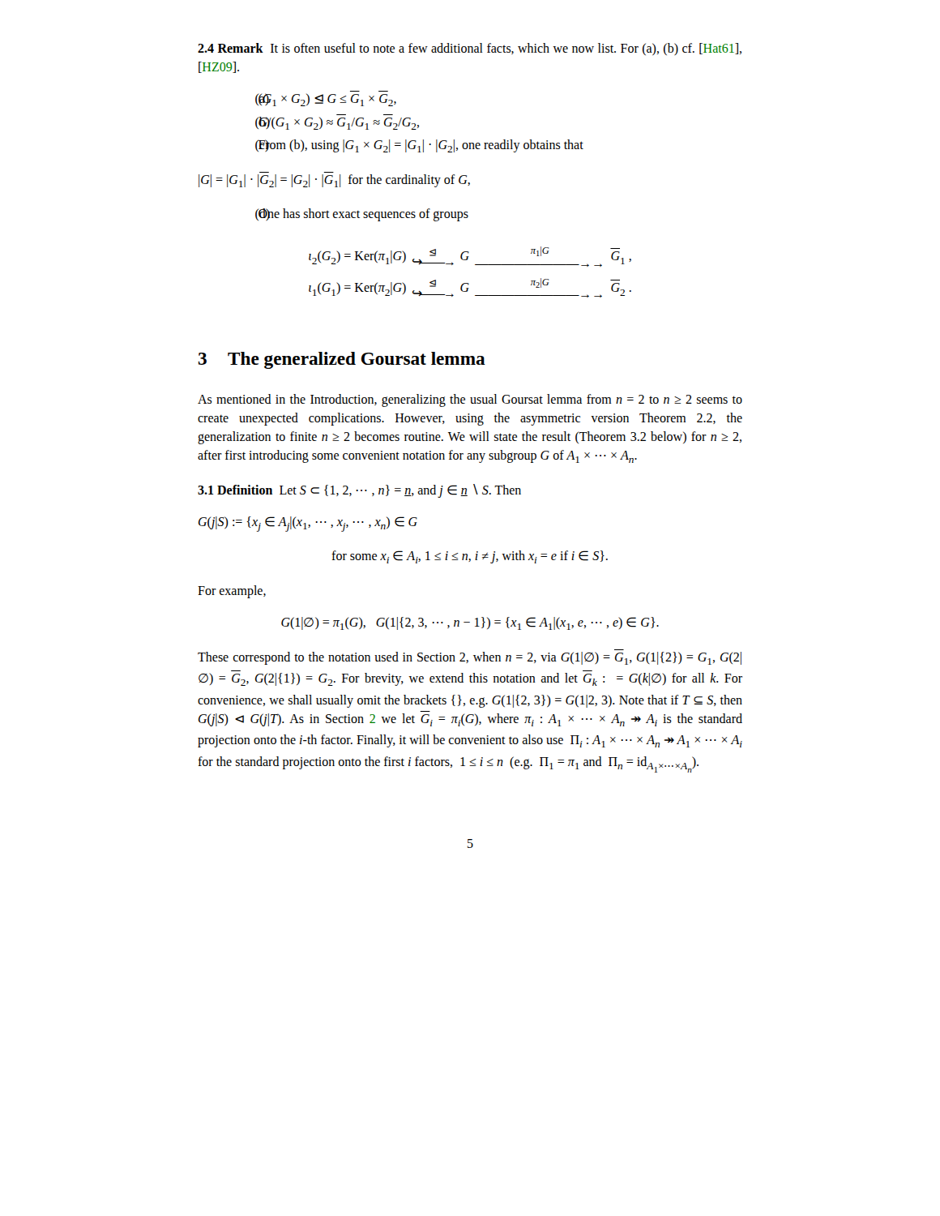2.4 Remark It is often useful to note a few additional facts, which we now list. For (a), (b) cf. [Hat61], [HZ09].
(a) (G1 × G2) ⊴ G ≤ G1 × G2, (b) G/(G1 × G2) ≈ G1/G1 ≈ G2/G2, (c) From (b), using |G1 × G2| = |G1| · |G2|, one readily obtains that
|G| = |G1| · |G2| = |G2| · |G1| for the cardinality of G,
(d) One has short exact sequences of groups
ι2(G2) = Ker(π1|G) ⊴↪——→ G π1|G————————→→ G1 , ι1(G1) = Ker(π2|G) ⊴↪——→ G π2|G————————→→ G2 .
3 The generalized Goursat lemma
As mentioned in the Introduction, generalizing the usual Goursat lemma from n = 2 to n ≥ 2 seems to create unexpected complications. However, using the asymmetric version Theorem 2.2, the generalization to finite n ≥ 2 becomes routine. We will state the result (Theorem 3.2 below) for n ≥ 2, after first introducing some convenient notation for any subgroup G of A1 × ⋯ × An.
3.1 Definition Let S ⊂ {1, 2, ⋯ , n} = n, and j ∈ n ∖ S. Then
G(j|S) := {xj ∈ Aj|(x1, ⋯ , xj, ⋯ , xn) ∈ G
for some xi ∈ Ai, 1 ≤ i ≤ n, i ≠ j, with xi = e if i ∈ S}.
For example,
G(1|∅) = π1(G), G(1|{2, 3, ⋯ , n − 1}) = {x1 ∈ A1|(x1, e, ⋯ , e) ∈ G}.
These correspond to the notation used in Section 2, when n = 2, via G(1|∅) = G1, G(1|{2}) = G1, G(2|∅) = G2, G(2|{1}) = G2. For brevity, we extend this notation and let Gk : = G(k|∅) for all k. For convenience, we shall usually omit the brackets {}, e.g. G(1|{2, 3}) = G(1|2, 3). Note that if T ⊆ S, then G(j|S) ⊲ G(j|T). As in Section 2 we let Gi = πi(G), where πi : A1 × ⋯ × An ↠ Ai is the standard projection onto the i-th factor. Finally, it will be convenient to also use Πi : A1 × ⋯ × An ↠ A1 × ⋯ × Ai for the standard projection onto the first i factors, 1 ≤ i ≤ n (e.g. Π1 = π1 and Πn = idA1×⋯×An).
5